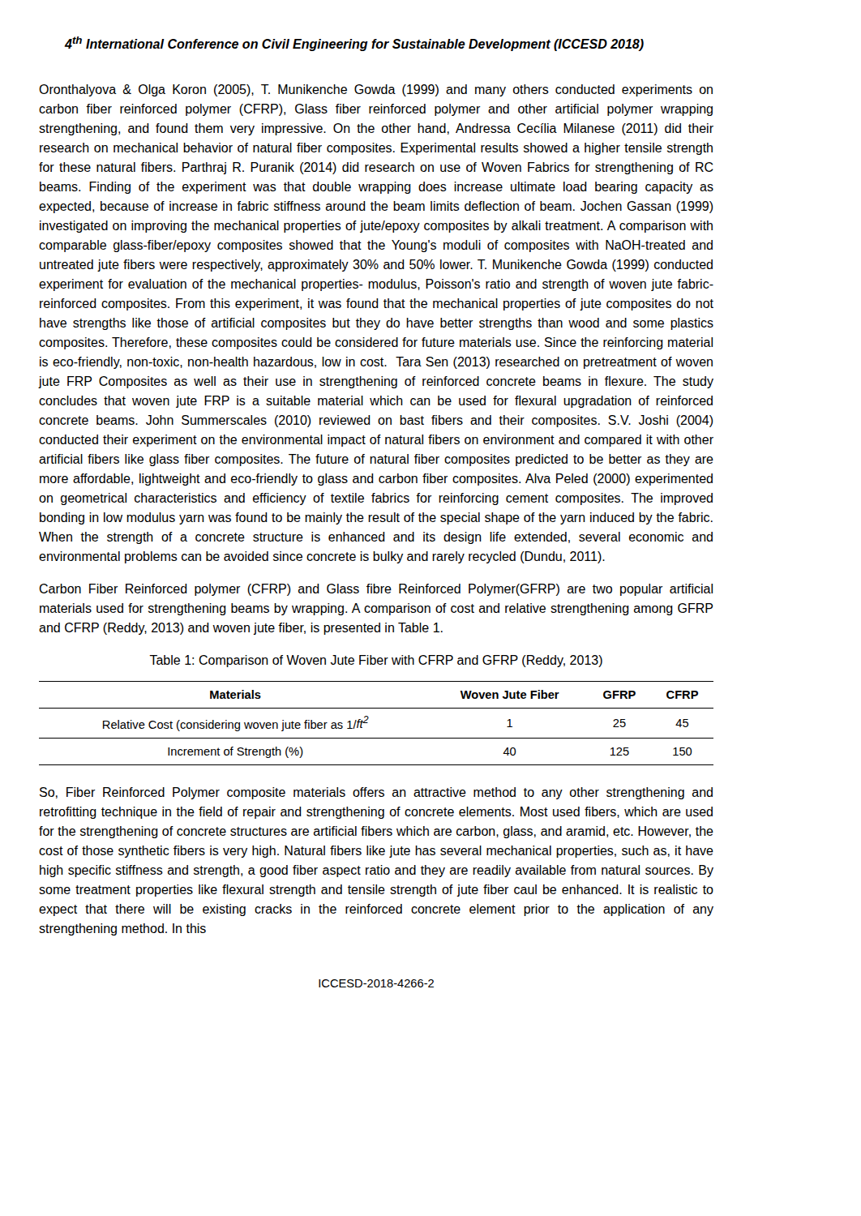4th International Conference on Civil Engineering for Sustainable Development (ICCESD 2018)
Oronthalyova & Olga Koron (2005), T. Munikenche Gowda (1999) and many others conducted experiments on carbon fiber reinforced polymer (CFRP), Glass fiber reinforced polymer and other artificial polymer wrapping strengthening, and found them very impressive. On the other hand, Andressa Cecília Milanese (2011) did their research on mechanical behavior of natural fiber composites. Experimental results showed a higher tensile strength for these natural fibers. Parthraj R. Puranik (2014) did research on use of Woven Fabrics for strengthening of RC beams. Finding of the experiment was that double wrapping does increase ultimate load bearing capacity as expected, because of increase in fabric stiffness around the beam limits deflection of beam. Jochen Gassan (1999) investigated on improving the mechanical properties of jute/epoxy composites by alkali treatment. A comparison with comparable glass-fiber/epoxy composites showed that the Young's moduli of composites with NaOH-treated and untreated jute fibers were respectively, approximately 30% and 50% lower. T. Munikenche Gowda (1999) conducted experiment for evaluation of the mechanical properties- modulus, Poisson's ratio and strength of woven jute fabric-reinforced composites. From this experiment, it was found that the mechanical properties of jute composites do not have strengths like those of artificial composites but they do have better strengths than wood and some plastics composites. Therefore, these composites could be considered for future materials use. Since the reinforcing material is eco-friendly, non-toxic, non-health hazardous, low in cost. Tara Sen (2013) researched on pretreatment of woven jute FRP Composites as well as their use in strengthening of reinforced concrete beams in flexure. The study concludes that woven jute FRP is a suitable material which can be used for flexural upgradation of reinforced concrete beams. John Summerscales (2010) reviewed on bast fibers and their composites. S.V. Joshi (2004) conducted their experiment on the environmental impact of natural fibers on environment and compared it with other artificial fibers like glass fiber composites. The future of natural fiber composites predicted to be better as they are more affordable, lightweight and eco-friendly to glass and carbon fiber composites. Alva Peled (2000) experimented on geometrical characteristics and efficiency of textile fabrics for reinforcing cement composites. The improved bonding in low modulus yarn was found to be mainly the result of the special shape of the yarn induced by the fabric. When the strength of a concrete structure is enhanced and its design life extended, several economic and environmental problems can be avoided since concrete is bulky and rarely recycled (Dundu, 2011).
Carbon Fiber Reinforced polymer (CFRP) and Glass fibre Reinforced Polymer(GFRP) are two popular artificial materials used for strengthening beams by wrapping. A comparison of cost and relative strengthening among GFRP and CFRP (Reddy, 2013) and woven jute fiber, is presented in Table 1.
Table 1: Comparison of Woven Jute Fiber with CFRP and GFRP (Reddy, 2013)
| Materials | Woven Jute Fiber | GFRP | CFRP |
| --- | --- | --- | --- |
| Relative Cost (considering woven jute fiber as 1/ ft 2 | 1 | 25 | 45 |
| Increment of Strength (%) | 40 | 125 | 150 |
So, Fiber Reinforced Polymer composite materials offers an attractive method to any other strengthening and retrofitting technique in the field of repair and strengthening of concrete elements. Most used fibers, which are used for the strengthening of concrete structures are artificial fibers which are carbon, glass, and aramid, etc. However, the cost of those synthetic fibers is very high. Natural fibers like jute has several mechanical properties, such as, it have high specific stiffness and strength, a good fiber aspect ratio and they are readily available from natural sources. By some treatment properties like flexural strength and tensile strength of jute fiber caul be enhanced. It is realistic to expect that there will be existing cracks in the reinforced concrete element prior to the application of any strengthening method. In this
ICCESD-2018-4266-2